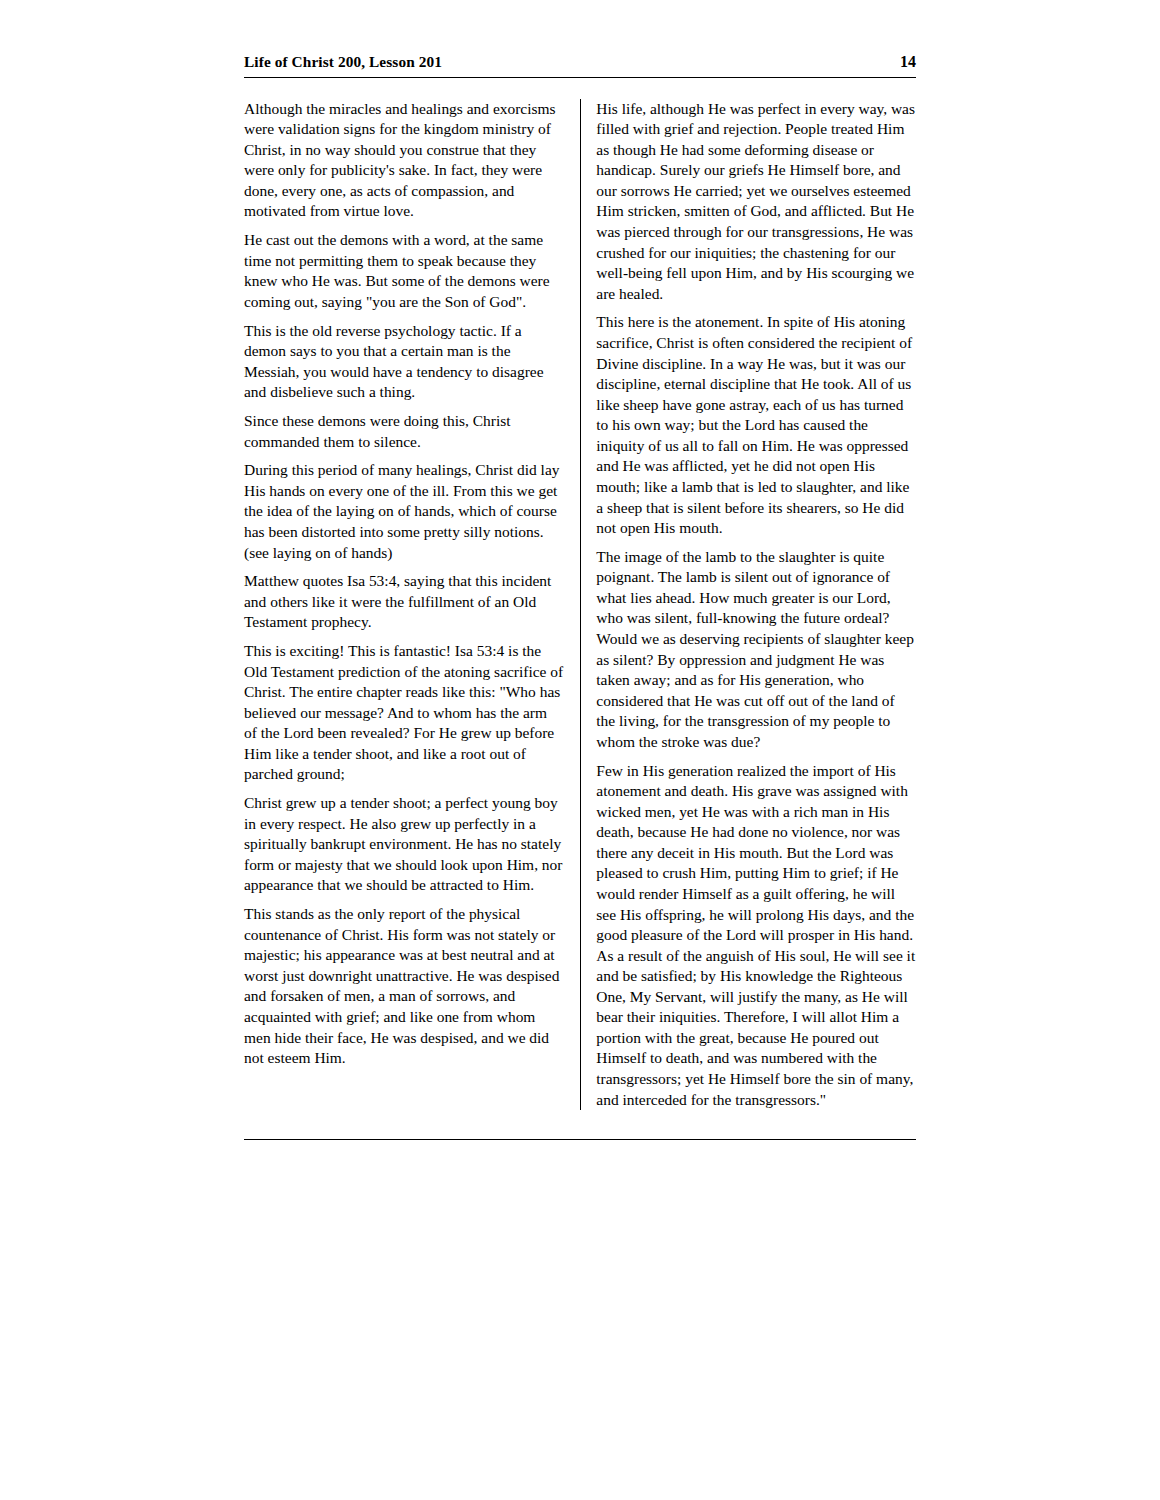Life of Christ 200, Lesson 201 14
Although the miracles and healings and exorcisms were validation signs for the kingdom ministry of Christ, in no way should you construe that they were only for publicity's sake. In fact, they were done, every one, as acts of compassion, and motivated from virtue love.
He cast out the demons with a word, at the same time not permitting them to speak because they knew who He was. But some of the demons were coming out, saying "you are the Son of God".
This is the old reverse psychology tactic. If a demon says to you that a certain man is the Messiah, you would have a tendency to disagree and disbelieve such a thing.
Since these demons were doing this, Christ commanded them to silence.
During this period of many healings, Christ did lay His hands on every one of the ill. From this we get the idea of the laying on of hands, which of course has been distorted into some pretty silly notions. (see laying on of hands)
Matthew quotes Isa 53:4, saying that this incident and others like it were the fulfillment of an Old Testament prophecy.
This is exciting! This is fantastic! Isa 53:4 is the Old Testament prediction of the atoning sacrifice of Christ. The entire chapter reads like this: "Who has believed our message? And to whom has the arm of the Lord been revealed? For He grew up before Him like a tender shoot, and like a root out of parched ground;
Christ grew up a tender shoot; a perfect young boy in every respect. He also grew up perfectly in a spiritually bankrupt environment. He has no stately form or majesty that we should look upon Him, nor appearance that we should be attracted to Him.
This stands as the only report of the physical countenance of Christ. His form was not stately or majestic; his appearance was at best neutral and at worst just downright unattractive. He was despised and forsaken of men, a man of sorrows, and acquainted with grief; and like one from whom men hide their face, He was despised, and we did not esteem Him.
His life, although He was perfect in every way, was filled with grief and rejection. People treated Him as though He had some deforming disease or handicap. Surely our griefs He Himself bore, and our sorrows He carried; yet we ourselves esteemed Him stricken, smitten of God, and afflicted. But He was pierced through for our transgressions, He was crushed for our iniquities; the chastening for our well-being fell upon Him, and by His scourging we are healed.
This here is the atonement. In spite of His atoning sacrifice, Christ is often considered the recipient of Divine discipline. In a way He was, but it was our discipline, eternal discipline that He took. All of us like sheep have gone astray, each of us has turned to his own way; but the Lord has caused the iniquity of us all to fall on Him. He was oppressed and He was afflicted, yet he did not open His mouth; like a lamb that is led to slaughter, and like a sheep that is silent before its shearers, so He did not open His mouth.
The image of the lamb to the slaughter is quite poignant. The lamb is silent out of ignorance of what lies ahead. How much greater is our Lord, who was silent, full-knowing the future ordeal? Would we as deserving recipients of slaughter keep as silent? By oppression and judgment He was taken away; and as for His generation, who considered that He was cut off out of the land of the living, for the transgression of my people to whom the stroke was due?
Few in His generation realized the import of His atonement and death. His grave was assigned with wicked men, yet He was with a rich man in His death, because He had done no violence, nor was there any deceit in His mouth. But the Lord was pleased to crush Him, putting Him to grief; if He would render Himself as a guilt offering, he will see His offspring, he will prolong His days, and the good pleasure of the Lord will prosper in His hand. As a result of the anguish of His soul, He will see it and be satisfied; by His knowledge the Righteous One, My Servant, will justify the many, as He will bear their iniquities. Therefore, I will allot Him a portion with the great, because He poured out Himself to death, and was numbered with the transgressors; yet He Himself bore the sin of many, and interceded for the transgressors."